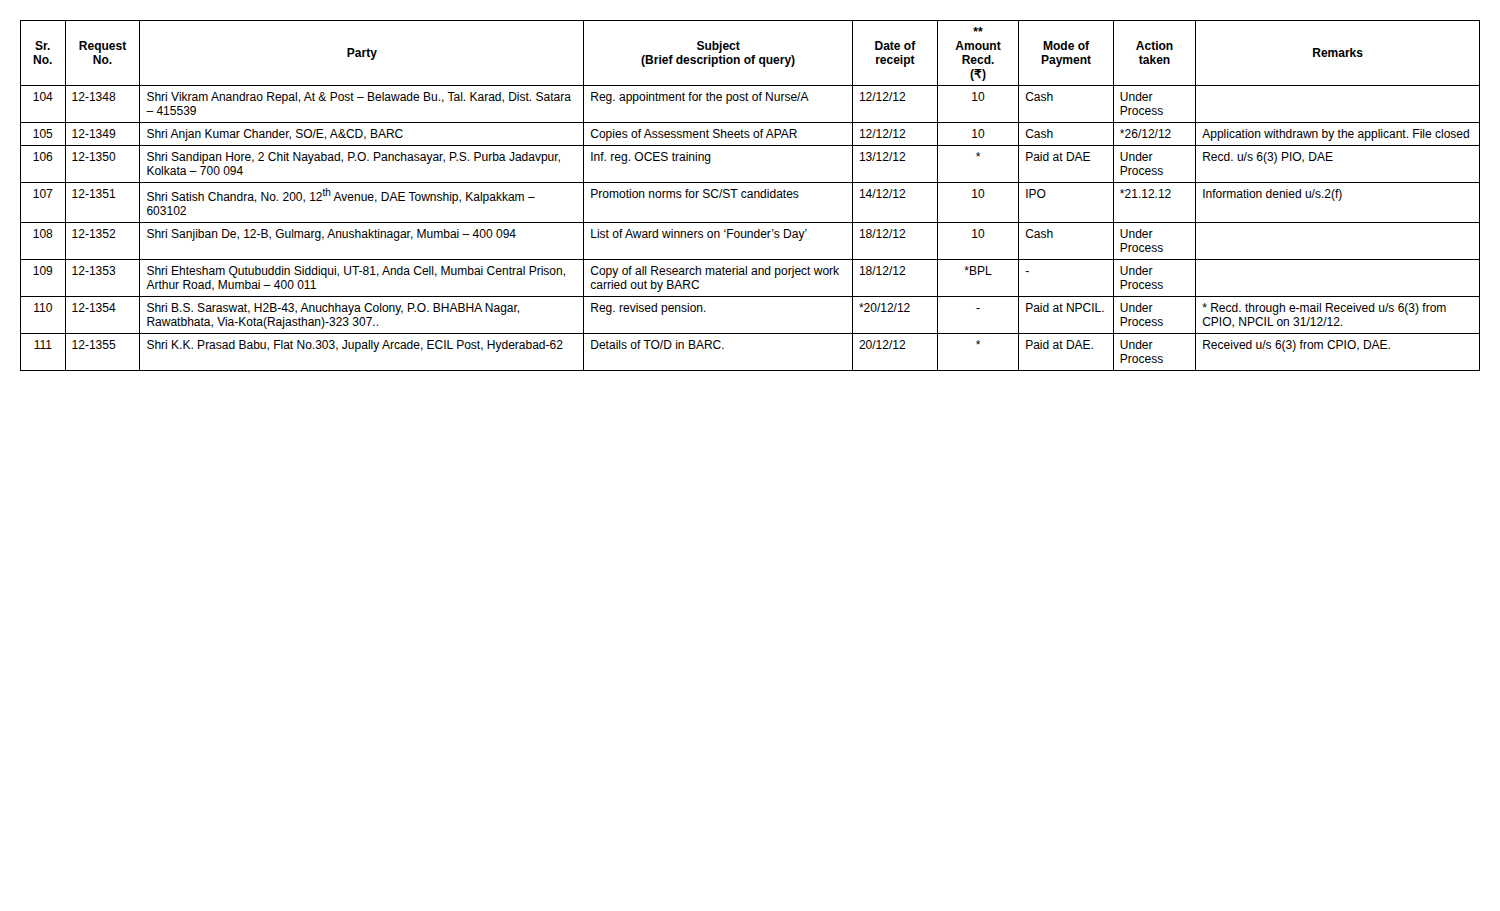| Sr. No. | Request No. | Party | Subject (Brief description of query) | Date of receipt | ** Amount Recd. (₹) | Mode of Payment | Action taken | Remarks |
| --- | --- | --- | --- | --- | --- | --- | --- | --- |
| 104 | 12-1348 | Shri Vikram Anandrao Repal, At & Post – Belawade Bu., Tal. Karad, Dist. Satara – 415539 | Reg. appointment for the post of Nurse/A | 12/12/12 | 10 | Cash | Under Process | |
| 105 | 12-1349 | Shri Anjan Kumar Chander, SO/E, A&CD, BARC | Copies of Assessment Sheets of APAR | 12/12/12 | 10 | Cash | *26/12/12 | Application withdrawn by the applicant. File closed |
| 106 | 12-1350 | Shri Sandipan Hore, 2 Chit Nayabad, P.O. Panchasayar, P.S. Purba Jadavpur, Kolkata – 700 094 | Inf. reg. OCES training | 13/12/12 | * | Paid at DAE | Under Process | Recd. u/s 6(3) PIO, DAE |
| 107 | 12-1351 | Shri Satish Chandra, No. 200, 12 th Avenue, DAE Township, Kalpakkam – 603102 | Promotion norms for SC/ST candidates | 14/12/12 | 10 | IPO | *21.12.12 | Information denied u/s.2(f) |
| 108 | 12-1352 | Shri Sanjiban De, 12-B, Gulmarg, Anushaktinagar, Mumbai – 400 094 | List of Award winners on ‘Founder’s Day’ | 18/12/12 | 10 | Cash | Under Process | |
| 109 | 12-1353 | Shri Ehtesham Qutubuddin Siddiqui, UT-81, Anda Cell, Mumbai Central Prison, Arthur Road, Mumbai – 400 011 | Copy of all Research material and porject work carried out by BARC | 18/12/12 | *BPL | - | Under Process | |
| 110 | 12-1354 | Shri B.S. Saraswat, H2B-43, Anuchhaya Colony, P.O. BHABHA Nagar, Rawatbhata, Via-Kota(Rajasthan)-323 307.. | Reg. revised pension. | *20/12/12 | - | Paid at NPCIL. | Under Process | * Recd. through e-mail Received u/s 6(3) from CPIO, NPCIL on 31/12/12. |
| 111 | 12-1355 | Shri K.K. Prasad Babu, Flat No.303, Jupally Arcade, ECIL Post, Hyderabad-62 | Details of TO/D in BARC. | 20/12/12 | * | Paid at DAE. | Under Process | Received u/s 6(3) from CPIO, DAE. |